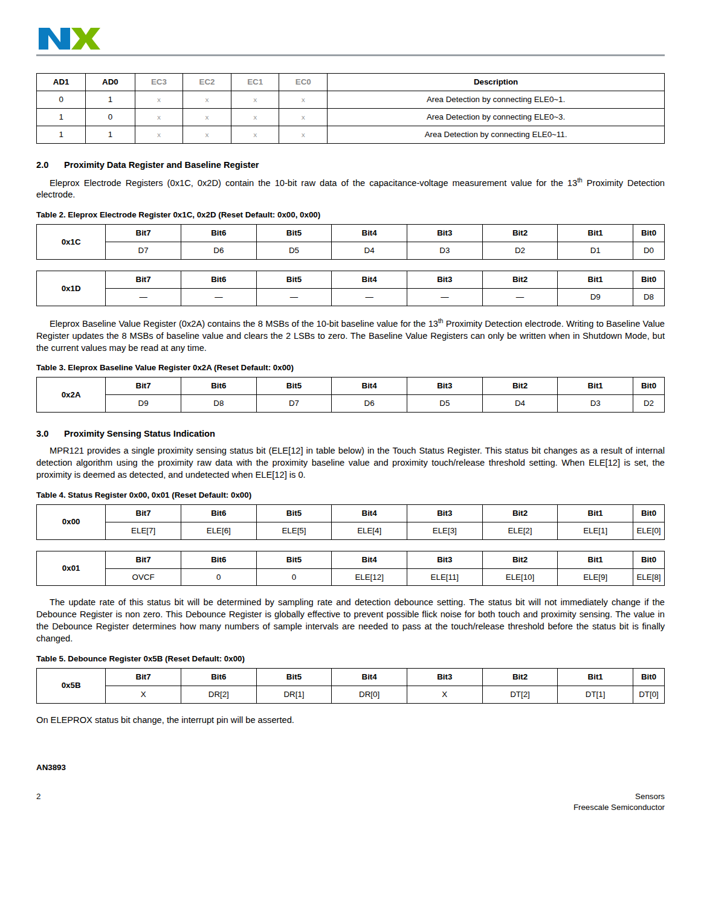| AD1 | AD0 | EC3 | EC2 | EC1 | EC0 | Description |
| --- | --- | --- | --- | --- | --- | --- |
| 0 | 1 | x | x | x | x | Area Detection by connecting ELE0~1. |
| 1 | 0 | x | x | x | x | Area Detection by connecting ELE0~3. |
| 1 | 1 | x | x | x | x | Area Detection by connecting ELE0~11. |
2.0 Proximity Data Register and Baseline Register
Eleprox Electrode Registers (0x1C, 0x2D) contain the 10-bit raw data of the capacitance-voltage measurement value for the 13th Proximity Detection electrode.
Table 2. Eleprox Electrode Register 0x1C, 0x2D (Reset Default: 0x00, 0x00)
| 0x1C | Bit7 | Bit6 | Bit5 | Bit4 | Bit3 | Bit2 | Bit1 | Bit0 |
| D7 | D6 | D5 | D4 | D3 | D2 | D1 | D0 |
| 0x1D | Bit7 | Bit6 | Bit5 | Bit4 | Bit3 | Bit2 | Bit1 | Bit0 |
| — | — | — | — | — | — | D9 | D8 |
Eleprox Baseline Value Register (0x2A) contains the 8 MSBs of the 10-bit baseline value for the 13th Proximity Detection electrode. Writing to Baseline Value Register updates the 8 MSBs of baseline value and clears the 2 LSBs to zero. The Baseline Value Registers can only be written when in Shutdown Mode, but the current values may be read at any time.
Table 3. Eleprox Baseline Value Register 0x2A (Reset Default: 0x00)
| 0x2A | Bit7 | Bit6 | Bit5 | Bit4 | Bit3 | Bit2 | Bit1 | Bit0 |
| D9 | D8 | D7 | D6 | D5 | D4 | D3 | D2 |
3.0 Proximity Sensing Status Indication
MPR121 provides a single proximity sensing status bit (ELE[12] in table below) in the Touch Status Register. This status bit changes as a result of internal detection algorithm using the proximity raw data with the proximity baseline value and proximity touch/release threshold setting. When ELE[12] is set, the proximity is deemed as detected, and undetected when ELE[12] is 0.
Table 4. Status Register 0x00, 0x01 (Reset Default: 0x00)
| 0x00 | Bit7 | Bit6 | Bit5 | Bit4 | Bit3 | Bit2 | Bit1 | Bit0 |
| ELE[7] | ELE[6] | ELE[5] | ELE[4] | ELE[3] | ELE[2] | ELE[1] | ELE[0] |
| 0x01 | Bit7 | Bit6 | Bit5 | Bit4 | Bit3 | Bit2 | Bit1 | Bit0 |
| OVCF | 0 | 0 | ELE[12] | ELE[11] | ELE[10] | ELE[9] | ELE[8] |
The update rate of this status bit will be determined by sampling rate and detection debounce setting. The status bit will not immediately change if the Debounce Register is non zero. This Debounce Register is globally effective to prevent possible flick noise for both touch and proximity sensing. The value in the Debounce Register determines how many numbers of sample intervals are needed to pass at the touch/release threshold before the status bit is finally changed.
Table 5. Debounce Register 0x5B (Reset Default: 0x00)
| 0x5B | Bit7 | Bit6 | Bit5 | Bit4 | Bit3 | Bit2 | Bit1 | Bit0 |
| X | DR[2] | DR[1] | DR[0] | X | DT[2] | DT[1] | DT[0] |
On ELEPROX status bit change, the interrupt pin will be asserted.
AN3893
2 Sensors
Freescale Semiconductor